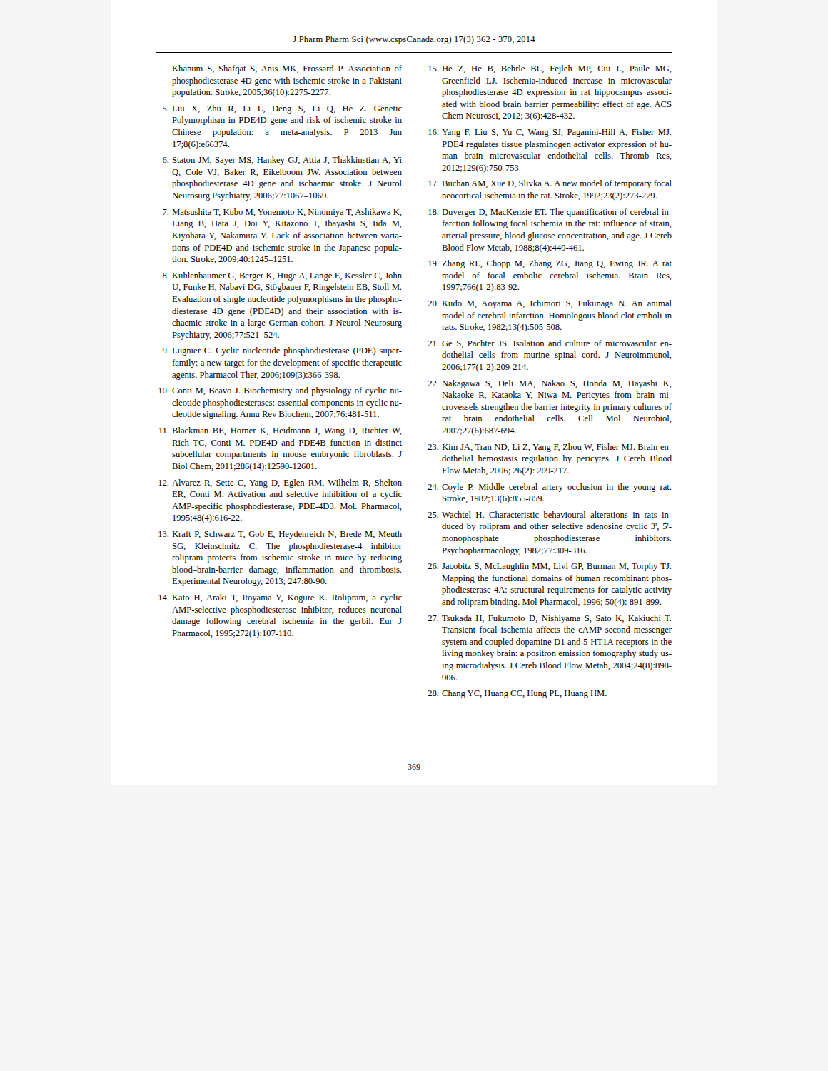J Pharm Pharm Sci (www.cspsCanada.org) 17(3) 362 - 370, 2014
Khanum S, Shafqat S, Anis MK, Frossard P. Association of phosphodiesterase 4D gene with ischemic stroke in a Pakistani population. Stroke, 2005;36(10):2275-2277.
5. Liu X, Zhu R, Li L, Deng S, Li Q, He Z. Genetic Polymorphism in PDE4D gene and risk of ischemic stroke in Chinese population: a meta-analysis. P 2013 Jun 17;8(6):e66374.
6. Staton JM, Sayer MS, Hankey GJ, Attia J, Thakkinstian A, Yi Q, Cole VJ, Baker R, Eikelboom JW. Association between phosphodiesterase 4D gene and ischaemic stroke. J Neurol Neurosurg Psychiatry, 2006;77:1067–1069.
7. Matsushita T, Kubo M, Yonemoto K, Ninomiya T, Ashikawa K, Liang B, Hata J, Doi Y, Kitazono T, Ibayashi S, Iida M, Kiyohara Y, Nakamura Y. Lack of association between variations of PDE4D and ischemic stroke in the Japanese population. Stroke, 2009;40:1245–1251.
8. Kuhlenbaumer G, Berger K, Huge A, Lange E, Kessler C, John U, Funke H, Nabavi DG, Stögbauer F, Ringelstein EB, Stoll M. Evaluation of single nucleotide polymorphisms in the phosphodiesterase 4D gene (PDE4D) and their association with ischaemic stroke in a large German cohort. J Neurol Neurosurg Psychiatry, 2006;77:521–524.
9. Lugnier C. Cyclic nucleotide phosphodiesterase (PDE) superfamily: a new target for the development of specific therapeutic agents. Pharmacol Ther, 2006;109(3):366-398.
10. Conti M, Beavo J. Biochemistry and physiology of cyclic nucleotide phosphodiesterases: essential components in cyclic nucleotide signaling. Annu Rev Biochem, 2007;76:481-511.
11. Blackman BE, Horner K, Heidmann J, Wang D, Richter W, Rich TC, Conti M. PDE4D and PDE4B function in distinct subcellular compartments in mouse embryonic fibroblasts. J Biol Chem, 2011;286(14):12590-12601.
12. Alvarez R, Sette C, Yang D, Eglen RM, Wilhelm R, Shelton ER, Conti M. Activation and selective inhibition of a cyclic AMP-specific phosphodiesterase, PDE-4D3. Mol. Pharmacol, 1995;48(4):616-22.
13. Kraft P, Schwarz T, Gob E, Heydenreich N, Brede M, Meuth SG, Kleinschnitz C. The phosphodiesterase-4 inhibitor rolipram protects from ischemic stroke in mice by reducing blood–brain-barrier damage, inflammation and thrombosis. Experimental Neurology, 2013; 247:80-90.
14. Kato H, Araki T, Itoyama Y, Kogure K. Rolipram, a cyclic AMP-selective phosphodiesterase inhibitor, reduces neuronal damage following cerebral ischemia in the gerbil. Eur J Pharmacol, 1995;272(1):107-110.
15. He Z, He B, Behrle BL, Fejleh MP, Cui L, Paule MG, Greenfield LJ. Ischemia-induced increase in microvascular phosphodiesterase 4D expression in rat hippocampus associated with blood brain barrier permeability: effect of age. ACS Chem Neurosci, 2012; 3(6):428-432.
16. Yang F, Liu S, Yu C, Wang SJ, Paganini-Hill A, Fisher MJ. PDE4 regulates tissue plasminogen activator expression of human brain microvascular endothelial cells. Thromb Res, 2012;129(6):750-753
17. Buchan AM, Xue D, Slivka A. A new model of temporary focal neocortical ischemia in the rat. Stroke, 1992;23(2):273-279.
18. Duverger D, MacKenzie ET. The quantification of cerebral infarction following focal ischemia in the rat: influence of strain, arterial pressure, blood glucose concentration, and age. J Cereb Blood Flow Metab, 1988;8(4):449-461.
19. Zhang RL, Chopp M, Zhang ZG, Jiang Q, Ewing JR. A rat model of focal embolic cerebral ischemia. Brain Res, 1997;766(1-2):83-92.
20. Kudo M, Aoyama A, Ichimori S, Fukunaga N. An animal model of cerebral infarction. Homologous blood clot emboli in rats. Stroke, 1982;13(4):505-508.
21. Ge S, Pachter JS. Isolation and culture of microvascular endothelial cells from murine spinal cord. J Neuroimmunol, 2006;177(1-2):209-214.
22. Nakagawa S, Deli MA, Nakao S, Honda M, Hayashi K, Nakaoke R, Kataoka Y, Niwa M. Pericytes from brain microvessels strengthen the barrier integrity in primary cultures of rat brain endothelial cells. Cell Mol Neurobiol, 2007;27(6):687-694.
23. Kim JA, Tran ND, Li Z, Yang F, Zhou W, Fisher MJ. Brain endothelial hemostasis regulation by pericytes. J Cereb Blood Flow Metab, 2006; 26(2): 209-217.
24. Coyle P. Middle cerebral artery occlusion in the young rat. Stroke, 1982;13(6):855-859.
25. Wachtel H. Characteristic behavioural alterations in rats induced by rolipram and other selective adenosine cyclic 3', 5'-monophosphate phosphodiesterase inhibitors. Psychopharmacology, 1982;77:309-316.
26. Jacobitz S, McLaughlin MM, Livi GP, Burman M, Torphy TJ. Mapping the functional domains of human recombinant phosphodiesterase 4A: structural requirements for catalytic activity and rolipram binding. Mol Pharmacol, 1996; 50(4): 891-899.
27. Tsukada H, Fukumoto D, Nishiyama S, Sato K, Kakiuchi T. Transient focal ischemia affects the cAMP second messenger system and coupled dopamine D1 and 5-HT1A receptors in the living monkey brain: a positron emission tomography study using microdialysis. J Cereb Blood Flow Metab, 2004;24(8):898-906.
28. Chang YC, Huang CC, Hung PL, Huang HM.
369